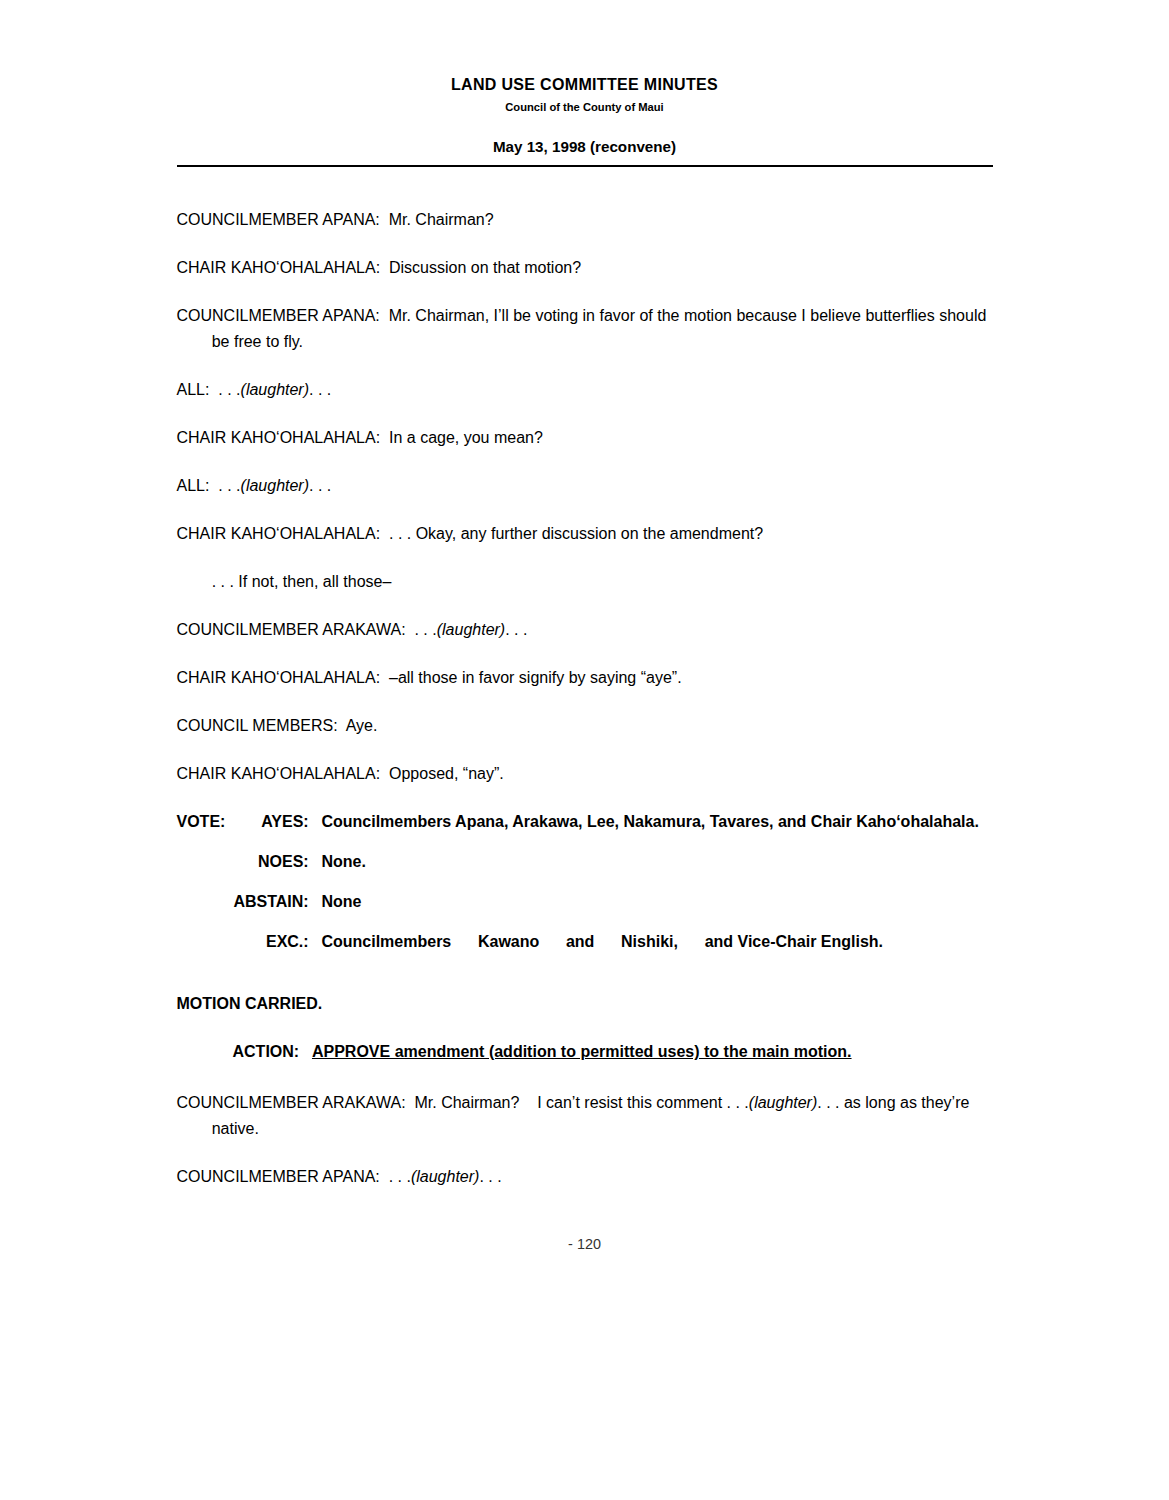LAND USE COMMITTEE MINUTES
Council of the County of Maui
May 13, 1998 (reconvene)
COUNCILMEMBER APANA: Mr. Chairman?
CHAIR KAHO‘OHALAHALA: Discussion on that motion?
COUNCILMEMBER APANA: Mr. Chairman, I’ll be voting in favor of the motion because I believe butterflies should be free to fly.
ALL: . . .(laughter). . .
CHAIR KAHO‘OHALAHALA: In a cage, you mean?
ALL: . . .(laughter). . .
CHAIR KAHO‘OHALAHALA: . . . Okay, any further discussion on the amendment?
. . . If not, then, all those–
COUNCILMEMBER ARAKAWA: . . .(laughter). . .
CHAIR KAHO‘OHALAHALA: –all those in favor signify by saying “aye”.
COUNCIL MEMBERS: Aye.
CHAIR KAHO‘OHALAHALA: Opposed, “nay”.
| VOTE: | AYES: | Councilmembers Apana, Arakawa, Lee, Nakamura, Tavares, and Chair Kaho‘ohalahala. |
| | NOES: | None. |
| | ABSTAIN: | None |
| | EXC.: | Councilmembers Kawano and Nishiki, and Vice-Chair English. |
MOTION CARRIED.
ACTION: APPROVE amendment (addition to permitted uses) to the main motion.
COUNCILMEMBER ARAKAWA: Mr. Chairman? I can’t resist this comment . . .(laughter). . . as long as they’re native.
COUNCILMEMBER APANA: . . .(laughter). . .
- 120